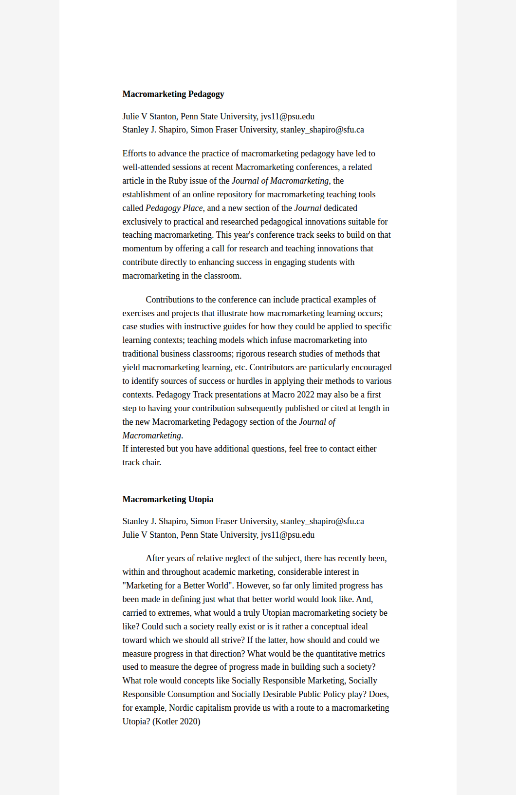Macromarketing Pedagogy
Julie V Stanton, Penn State University, jvs11@psu.edu Stanley J. Shapiro, Simon Fraser University, stanley_shapiro@sfu.ca
Efforts to advance the practice of macromarketing pedagogy have led to well-attended sessions at recent Macromarketing conferences, a related article in the Ruby issue of the Journal of Macromarketing, the establishment of an online repository for macromarketing teaching tools called Pedagogy Place, and a new section of the Journal dedicated exclusively to practical and researched pedagogical innovations suitable for teaching macromarketing. This year's conference track seeks to build on that momentum by offering a call for research and teaching innovations that contribute directly to enhancing success in engaging students with macromarketing in the classroom.
Contributions to the conference can include practical examples of exercises and projects that illustrate how macromarketing learning occurs; case studies with instructive guides for how they could be applied to specific learning contexts; teaching models which infuse macromarketing into traditional business classrooms; rigorous research studies of methods that yield macromarketing learning, etc. Contributors are particularly encouraged to identify sources of success or hurdles in applying their methods to various contexts. Pedagogy Track presentations at Macro 2022 may also be a first step to having your contribution subsequently published or cited at length in the new Macromarketing Pedagogy section of the Journal of Macromarketing.
If interested but you have additional questions, feel free to contact either track chair.
Macromarketing Utopia
Stanley J. Shapiro, Simon Fraser University, stanley_shapiro@sfu.ca Julie V Stanton, Penn State University, jvs11@psu.edu
After years of relative neglect of the subject, there has recently been, within and throughout academic marketing, considerable interest in "Marketing for a Better World". However, so far only limited progress has been made in defining just what that better world would look like. And, carried to extremes, what would a truly Utopian macromarketing society be like? Could such a society really exist or is it rather a conceptual ideal toward which we should all strive? If the latter, how should and could we measure progress in that direction? What would be the quantitative metrics used to measure the degree of progress made in building such a society? What role would concepts like Socially Responsible Marketing, Socially Responsible Consumption and Socially Desirable Public Policy play? Does, for example, Nordic capitalism provide us with a route to a macromarketing Utopia? (Kotler 2020)